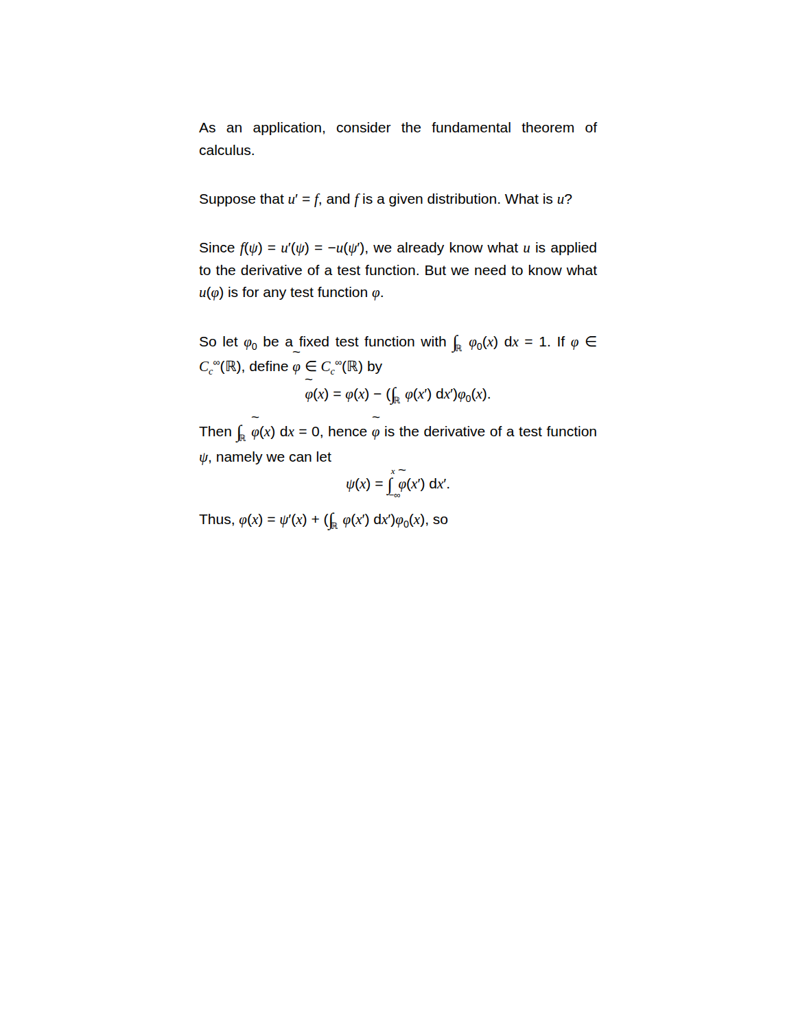As an application, consider the fundamental theorem of calculus.
Suppose that u′ = f, and f is a given distribution. What is u?
Since f(ψ) = u′(ψ) = −u(ψ′), we already know what u is applied to the derivative of a test function. But we need to know what u(φ) is for any test function φ.
So let φ0 be a fixed test function with ∫ℝ φ0(x) dx = 1. If φ ∈ Cc∞(ℝ), define φ ∈ Cc∞(ℝ) by
φ(x) = φ(x) − (∫ℝ φ(x′) dx′)φ0(x).
Then ∫ℝ φ(x) dx = 0, hence φ is the derivative of a test function ψ, namely we can let
ψ(x) = ∫x−∞ φ(x′) dx′.
Thus, φ(x) = ψ′(x) + (∫ℝ φ(x′) dx′)φ0(x), so